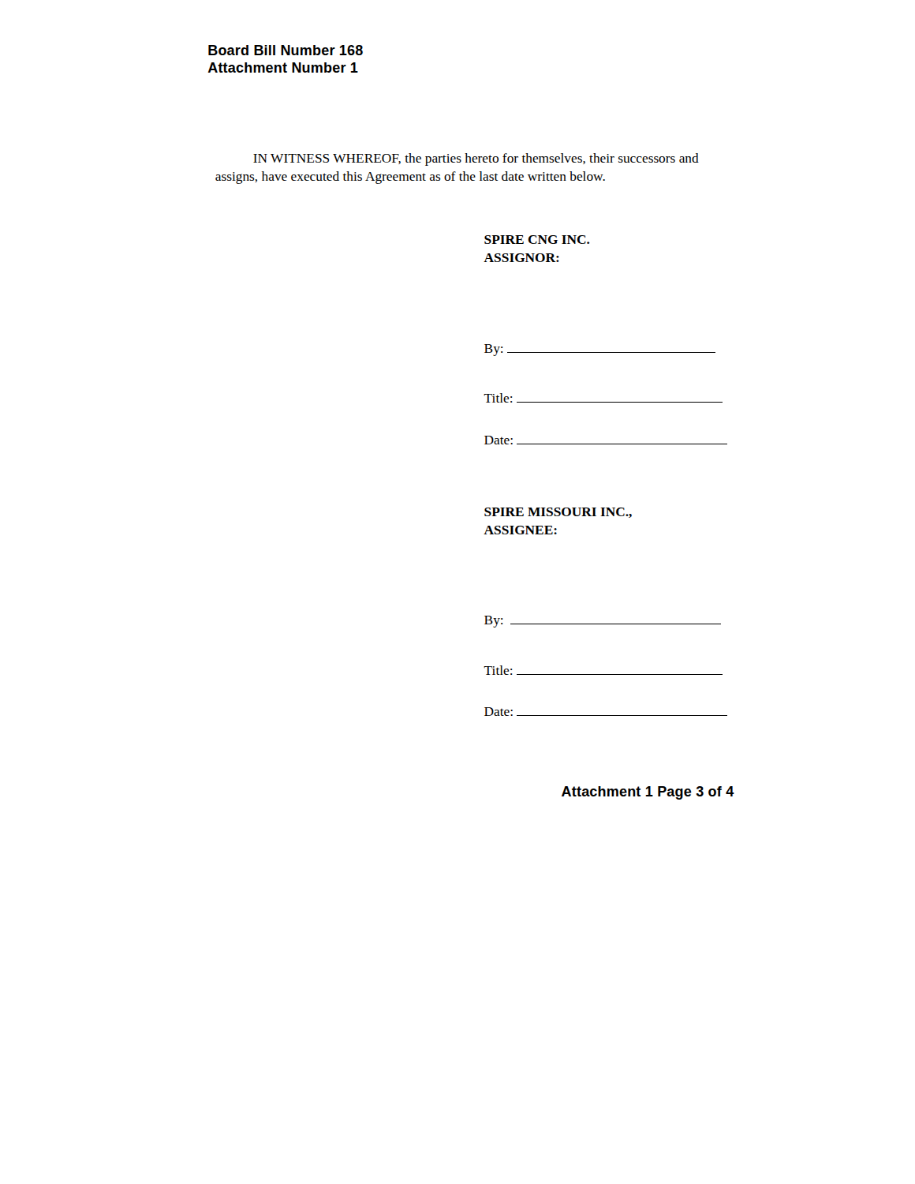Board Bill Number 168
Attachment Number 1
IN WITNESS WHEREOF, the parties hereto for themselves, their successors and assigns, have executed this Agreement as of the last date written below.
SPIRE CNG INC.
ASSIGNOR:
By:
Title:
Date:
SPIRE MISSOURI INC.,
ASSIGNEE:
By:
Title:
Date:
Attachment 1 Page 3 of 4